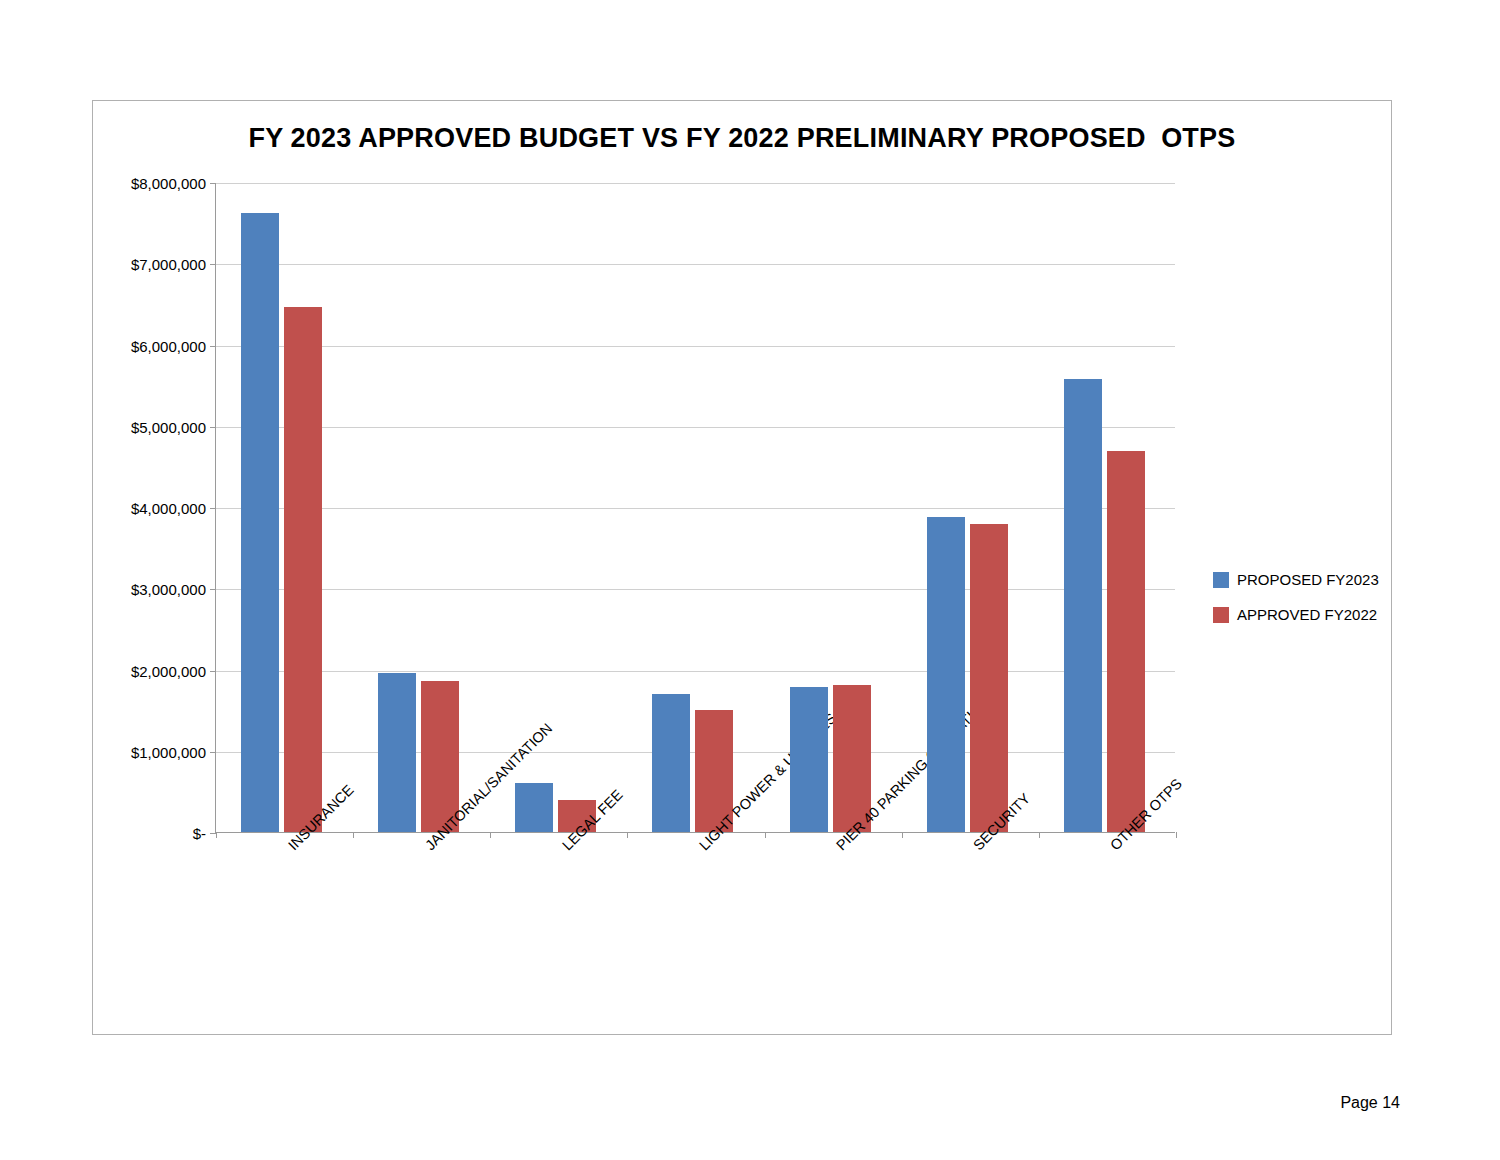FY 2023 APPROVED BUDGET VS FY 2022 PRELIMINARY PROPOSED OTPS
$8,000,000
$7,000,000
$6,000,000
$5,000,000
$4,000,000
$3,000,000
$2,000,000
$1,000,000
$-
Category 1: INSURANCE (7,620,000 / 6,460,000)
INSURANCE
JANITORIAL/SANITATION
LEGAL FEE
LIGHT POWER & UTILITIES
PIER 40 PARKING OPERATIONS
SECURITY
OTHER OTPS
PROPOSED FY2023
APPROVED FY2022
Page 14